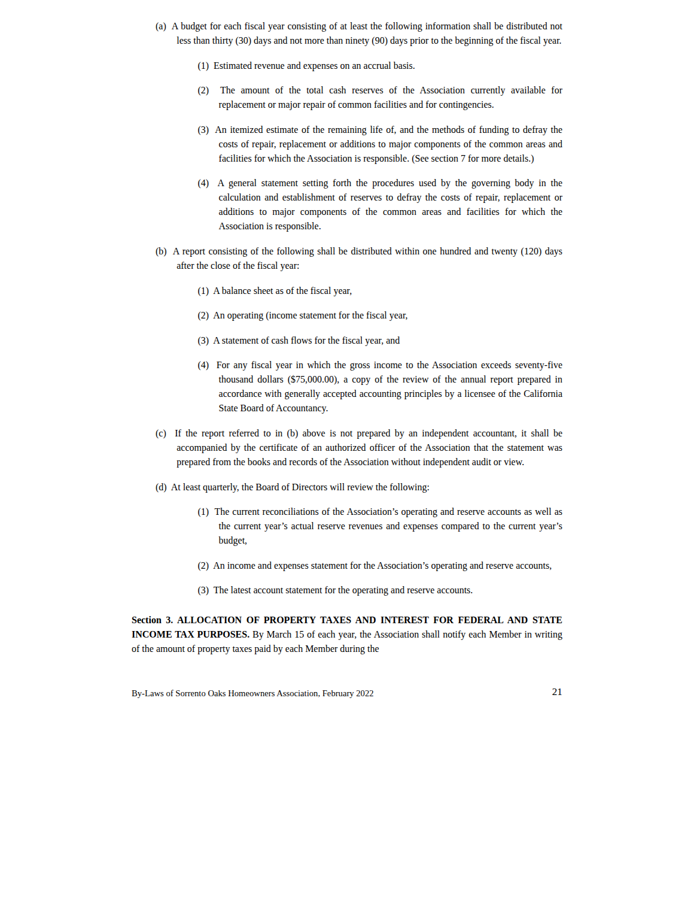(a) A budget for each fiscal year consisting of at least the following information shall be distributed not less than thirty (30) days and not more than ninety (90) days prior to the beginning of the fiscal year.
(1) Estimated revenue and expenses on an accrual basis.
(2) The amount of the total cash reserves of the Association currently available for replacement or major repair of common facilities and for contingencies.
(3) An itemized estimate of the remaining life of, and the methods of funding to defray the costs of repair, replacement or additions to major components of the common areas and facilities for which the Association is responsible. (See section 7 for more details.)
(4) A general statement setting forth the procedures used by the governing body in the calculation and establishment of reserves to defray the costs of repair, replacement or additions to major components of the common areas and facilities for which the Association is responsible.
(b) A report consisting of the following shall be distributed within one hundred and twenty (120) days after the close of the fiscal year:
(1) A balance sheet as of the fiscal year,
(2) An operating (income statement for the fiscal year,
(3) A statement of cash flows for the fiscal year, and
(4) For any fiscal year in which the gross income to the Association exceeds seventy-five thousand dollars ($75,000.00), a copy of the review of the annual report prepared in accordance with generally accepted accounting principles by a licensee of the California State Board of Accountancy.
(c) If the report referred to in (b) above is not prepared by an independent accountant, it shall be accompanied by the certificate of an authorized officer of the Association that the statement was prepared from the books and records of the Association without independent audit or view.
(d) At least quarterly, the Board of Directors will review the following:
(1) The current reconciliations of the Association’s operating and reserve accounts as well as the current year’s actual reserve revenues and expenses compared to the current year’s budget,
(2) An income and expenses statement for the Association’s operating and reserve accounts,
(3) The latest account statement for the operating and reserve accounts.
Section 3. ALLOCATION OF PROPERTY TAXES AND INTEREST FOR FEDERAL AND STATE INCOME TAX PURPOSES. By March 15 of each year, the Association shall notify each Member in writing of the amount of property taxes paid by each Member during the
By-Laws of Sorrento Oaks Homeowners Association, February 2022 21